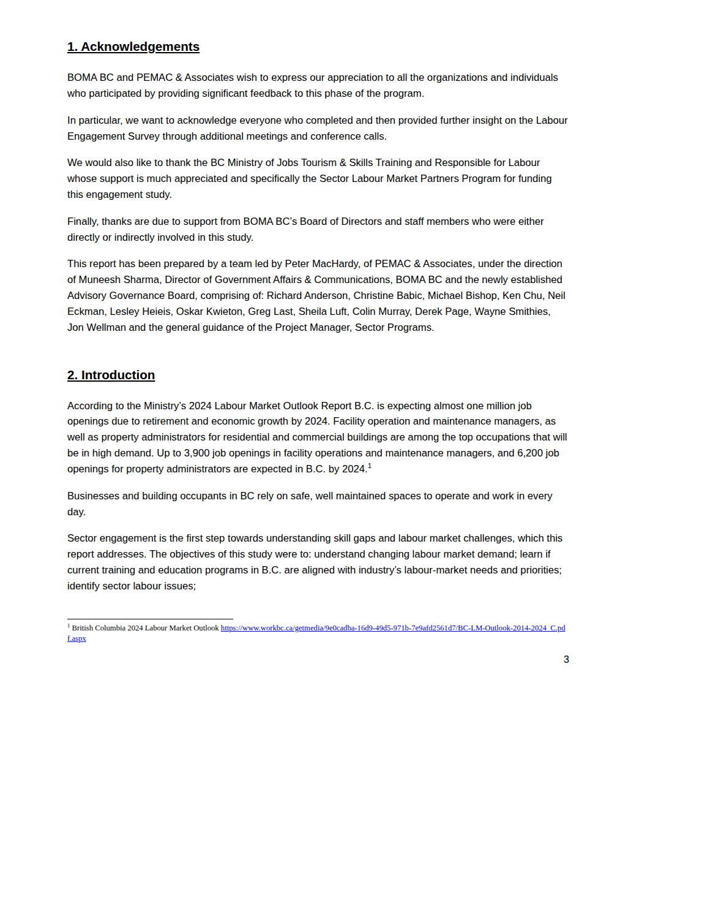1. Acknowledgements
BOMA BC and PEMAC & Associates wish to express our appreciation to all the organizations and individuals who participated by providing significant feedback to this phase of the program.
In particular, we want to acknowledge everyone who completed and then provided further insight on the Labour Engagement Survey through additional meetings and conference calls.
We would also like to thank the BC Ministry of Jobs Tourism & Skills Training and Responsible for Labour whose support is much appreciated and specifically the Sector Labour Market Partners Program for funding this engagement study.
Finally, thanks are due to support from BOMA BC’s Board of Directors and staff members who were either directly or indirectly involved in this study.
This report has been prepared by a team led by Peter MacHardy, of PEMAC & Associates, under the direction of Muneesh Sharma, Director of Government Affairs & Communications, BOMA BC and the newly established Advisory Governance Board, comprising of: Richard Anderson, Christine Babic, Michael Bishop, Ken Chu, Neil Eckman, Lesley Heieis, Oskar Kwieton, Greg Last, Sheila Luft, Colin Murray, Derek Page, Wayne Smithies, Jon Wellman and the general guidance of the Project Manager, Sector Programs.
2. Introduction
According to the Ministry’s 2024 Labour Market Outlook Report B.C. is expecting almost one million job openings due to retirement and economic growth by 2024. Facility operation and maintenance managers, as well as property administrators for residential and commercial buildings are among the top occupations that will be in high demand. Up to 3,900 job openings in facility operations and maintenance managers, and 6,200 job openings for property administrators are expected in B.C. by 2024.1
Businesses and building occupants in BC rely on safe, well maintained spaces to operate and work in every day.
Sector engagement is the first step towards understanding skill gaps and labour market challenges, which this report addresses. The objectives of this study were to: understand changing labour market demand; learn if current training and education programs in B.C. are aligned with industry’s labour-market needs and priorities; identify sector labour issues;
1 British Columbia 2024 Labour Market Outlook https://www.workbc.ca/getmedia/9e0cadba-16d9-49d5-971b-7e9afd2561d7/BC-LM-Outlook-2014-2024_C.pdf.aspx
3